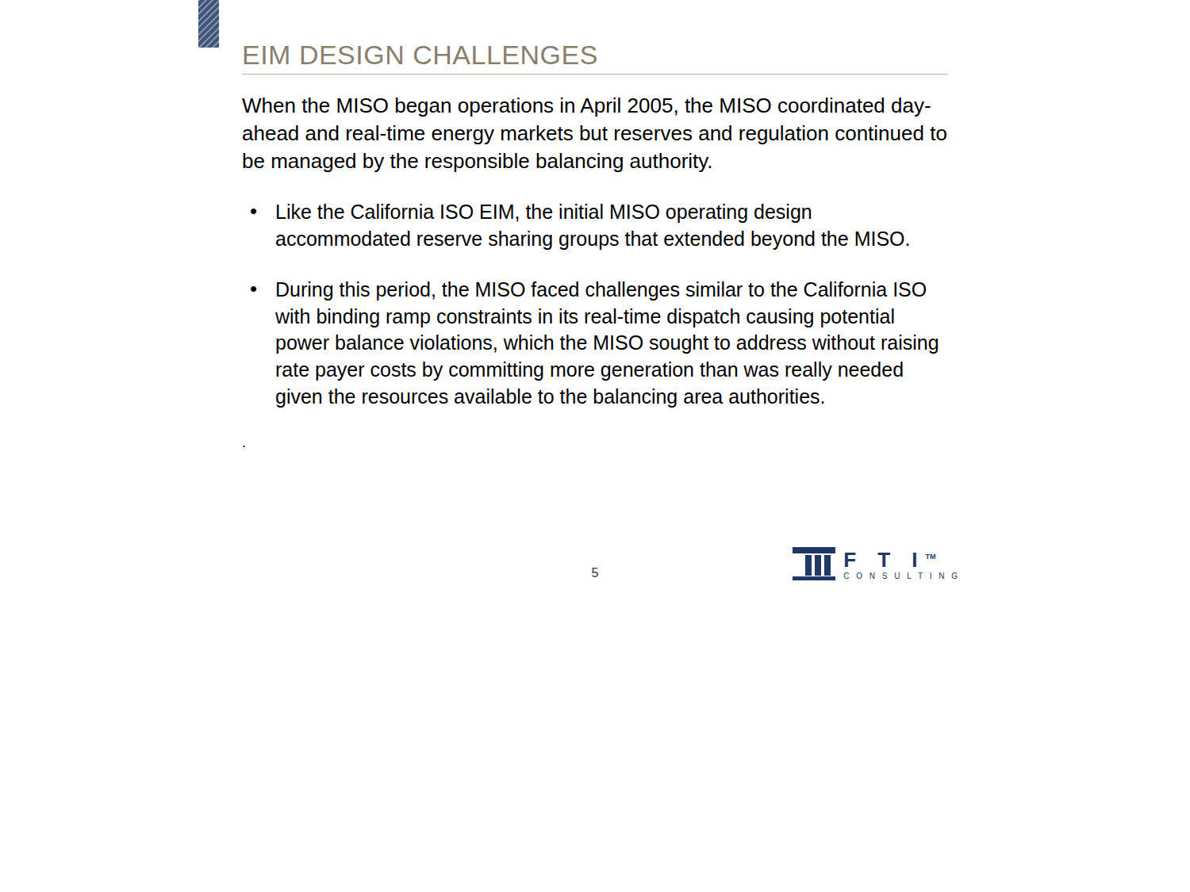EIM DESIGN CHALLENGES
When the MISO began operations in April 2005, the MISO coordinated day-ahead and real-time energy markets but reserves and regulation continued to be managed by the responsible balancing authority.
Like the California ISO EIM, the initial MISO operating design accommodated reserve sharing groups that extended beyond the MISO.
During this period, the MISO faced challenges similar to the California ISO with binding ramp constraints in its real-time dispatch causing potential power balance violations, which the MISO sought to address without raising rate payer costs by committing more generation than was really needed given the resources available to the balancing area authorities.
.
5
F T ITM
C O N S U L T I N G